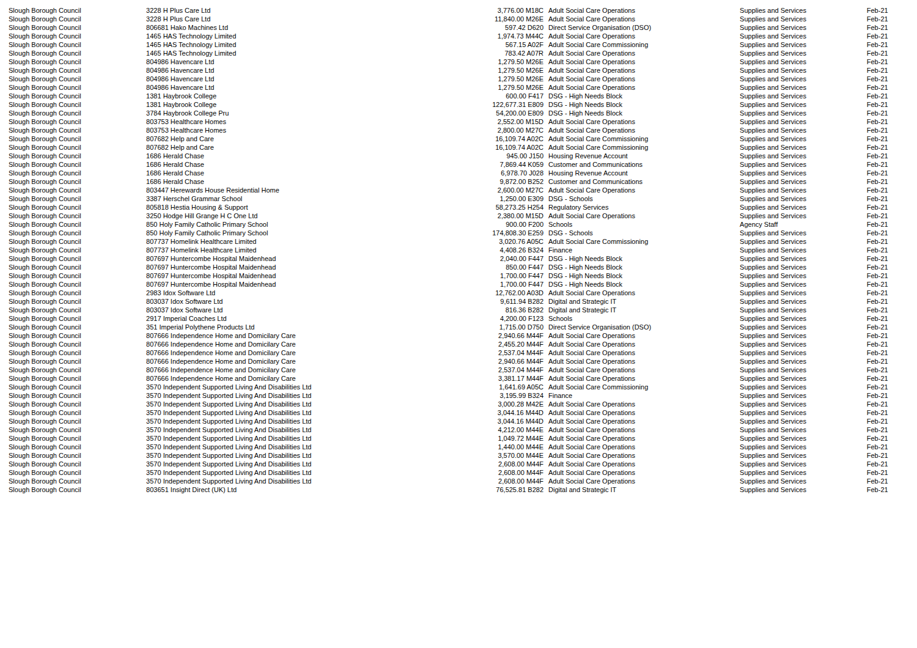| Slough Borough Council | 3228 H Plus Care Ltd | 3,776.00 M18C | Adult Social Care Operations | Supplies and Services | Feb-21 |
| Slough Borough Council | 3228 H Plus Care Ltd | 11,840.00 M26E | Adult Social Care Operations | Supplies and Services | Feb-21 |
| Slough Borough Council | 806681 Hako Machines Ltd | 597.42 D620 | Direct Service Organisation (DSO) | Supplies and Services | Feb-21 |
| Slough Borough Council | 1465 HAS Technology Limited | 1,974.73 M44C | Adult Social Care Operations | Supplies and Services | Feb-21 |
| Slough Borough Council | 1465 HAS Technology Limited | 567.15 A02F | Adult Social Care Commissioning | Supplies and Services | Feb-21 |
| Slough Borough Council | 1465 HAS Technology Limited | 783.42 A07R | Adult Social Care Operations | Supplies and Services | Feb-21 |
| Slough Borough Council | 804986 Havencare Ltd | 1,279.50 M26E | Adult Social Care Operations | Supplies and Services | Feb-21 |
| Slough Borough Council | 804986 Havencare Ltd | 1,279.50 M26E | Adult Social Care Operations | Supplies and Services | Feb-21 |
| Slough Borough Council | 804986 Havencare Ltd | 1,279.50 M26E | Adult Social Care Operations | Supplies and Services | Feb-21 |
| Slough Borough Council | 804986 Havencare Ltd | 1,279.50 M26E | Adult Social Care Operations | Supplies and Services | Feb-21 |
| Slough Borough Council | 1381 Haybrook College | 600.00 F417 | DSG - High Needs Block | Supplies and Services | Feb-21 |
| Slough Borough Council | 1381 Haybrook College | 122,677.31 E809 | DSG - High Needs Block | Supplies and Services | Feb-21 |
| Slough Borough Council | 3784 Haybrook College Pru | 54,200.00 E809 | DSG - High Needs Block | Supplies and Services | Feb-21 |
| Slough Borough Council | 803753 Healthcare Homes | 2,552.00 M15D | Adult Social Care Operations | Supplies and Services | Feb-21 |
| Slough Borough Council | 803753 Healthcare Homes | 2,800.00 M27C | Adult Social Care Operations | Supplies and Services | Feb-21 |
| Slough Borough Council | 807682 Help and Care | 16,109.74 A02C | Adult Social Care Commissioning | Supplies and Services | Feb-21 |
| Slough Borough Council | 807682 Help and Care | 16,109.74 A02C | Adult Social Care Commissioning | Supplies and Services | Feb-21 |
| Slough Borough Council | 1686 Herald Chase | 945.00 J150 | Housing Revenue Account | Supplies and Services | Feb-21 |
| Slough Borough Council | 1686 Herald Chase | 7,869.44 K059 | Customer and Communications | Supplies and Services | Feb-21 |
| Slough Borough Council | 1686 Herald Chase | 6,978.70 J028 | Housing Revenue Account | Supplies and Services | Feb-21 |
| Slough Borough Council | 1686 Herald Chase | 9,872.00 B252 | Customer and Communications | Supplies and Services | Feb-21 |
| Slough Borough Council | 803447 Herewards House Residential Home | 2,600.00 M27C | Adult Social Care Operations | Supplies and Services | Feb-21 |
| Slough Borough Council | 3387 Herschel Grammar School | 1,250.00 E309 | DSG - Schools | Supplies and Services | Feb-21 |
| Slough Borough Council | 805818 Hestia Housing & Support | 58,273.25 H254 | Regulatory Services | Supplies and Services | Feb-21 |
| Slough Borough Council | 3250 Hodge Hill Grange H C One Ltd | 2,380.00 M15D | Adult Social Care Operations | Supplies and Services | Feb-21 |
| Slough Borough Council | 850 Holy Family Catholic Primary School | 900.00 F200 | Schools | Agency Staff | Feb-21 |
| Slough Borough Council | 850 Holy Family Catholic Primary School | 174,808.30 E259 | DSG - Schools | Supplies and Services | Feb-21 |
| Slough Borough Council | 807737 Homelink Healthcare Limited | 3,020.76 A05C | Adult Social Care Commissioning | Supplies and Services | Feb-21 |
| Slough Borough Council | 807737 Homelink Healthcare Limited | 4,408.26 B324 | Finance | Supplies and Services | Feb-21 |
| Slough Borough Council | 807697 Huntercombe Hospital Maidenhead | 2,040.00 F447 | DSG - High Needs Block | Supplies and Services | Feb-21 |
| Slough Borough Council | 807697 Huntercombe Hospital Maidenhead | 850.00 F447 | DSG - High Needs Block | Supplies and Services | Feb-21 |
| Slough Borough Council | 807697 Huntercombe Hospital Maidenhead | 1,700.00 F447 | DSG - High Needs Block | Supplies and Services | Feb-21 |
| Slough Borough Council | 807697 Huntercombe Hospital Maidenhead | 1,700.00 F447 | DSG - High Needs Block | Supplies and Services | Feb-21 |
| Slough Borough Council | 2983 Idox Software Ltd | 12,762.00 A03D | Adult Social Care Operations | Supplies and Services | Feb-21 |
| Slough Borough Council | 803037 Idox Software Ltd | 9,611.94 B282 | Digital and Strategic IT | Supplies and Services | Feb-21 |
| Slough Borough Council | 803037 Idox Software Ltd | 816.36 B282 | Digital and Strategic IT | Supplies and Services | Feb-21 |
| Slough Borough Council | 2917 Imperial Coaches Ltd | 4,200.00 F123 | Schools | Supplies and Services | Feb-21 |
| Slough Borough Council | 351 Imperial Polythene Products Ltd | 1,715.00 D750 | Direct Service Organisation (DSO) | Supplies and Services | Feb-21 |
| Slough Borough Council | 807666 Independence Home and Domicilary Care | 2,940.66 M44F | Adult Social Care Operations | Supplies and Services | Feb-21 |
| Slough Borough Council | 807666 Independence Home and Domicilary Care | 2,455.20 M44F | Adult Social Care Operations | Supplies and Services | Feb-21 |
| Slough Borough Council | 807666 Independence Home and Domicilary Care | 2,537.04 M44F | Adult Social Care Operations | Supplies and Services | Feb-21 |
| Slough Borough Council | 807666 Independence Home and Domicilary Care | 2,940.66 M44F | Adult Social Care Operations | Supplies and Services | Feb-21 |
| Slough Borough Council | 807666 Independence Home and Domicilary Care | 2,537.04 M44F | Adult Social Care Operations | Supplies and Services | Feb-21 |
| Slough Borough Council | 807666 Independence Home and Domicilary Care | 3,381.17 M44F | Adult Social Care Operations | Supplies and Services | Feb-21 |
| Slough Borough Council | 3570 Independent Supported Living And Disabilities Ltd | 1,641.69 A05C | Adult Social Care Commissioning | Supplies and Services | Feb-21 |
| Slough Borough Council | 3570 Independent Supported Living And Disabilities Ltd | 3,195.99 B324 | Finance | Supplies and Services | Feb-21 |
| Slough Borough Council | 3570 Independent Supported Living And Disabilities Ltd | 3,000.28 M42E | Adult Social Care Operations | Supplies and Services | Feb-21 |
| Slough Borough Council | 3570 Independent Supported Living And Disabilities Ltd | 3,044.16 M44D | Adult Social Care Operations | Supplies and Services | Feb-21 |
| Slough Borough Council | 3570 Independent Supported Living And Disabilities Ltd | 3,044.16 M44D | Adult Social Care Operations | Supplies and Services | Feb-21 |
| Slough Borough Council | 3570 Independent Supported Living And Disabilities Ltd | 4,212.00 M44E | Adult Social Care Operations | Supplies and Services | Feb-21 |
| Slough Borough Council | 3570 Independent Supported Living And Disabilities Ltd | 1,049.72 M44E | Adult Social Care Operations | Supplies and Services | Feb-21 |
| Slough Borough Council | 3570 Independent Supported Living And Disabilities Ltd | 1,440.00 M44E | Adult Social Care Operations | Supplies and Services | Feb-21 |
| Slough Borough Council | 3570 Independent Supported Living And Disabilities Ltd | 3,570.00 M44E | Adult Social Care Operations | Supplies and Services | Feb-21 |
| Slough Borough Council | 3570 Independent Supported Living And Disabilities Ltd | 2,608.00 M44F | Adult Social Care Operations | Supplies and Services | Feb-21 |
| Slough Borough Council | 3570 Independent Supported Living And Disabilities Ltd | 2,608.00 M44F | Adult Social Care Operations | Supplies and Services | Feb-21 |
| Slough Borough Council | 3570 Independent Supported Living And Disabilities Ltd | 2,608.00 M44F | Adult Social Care Operations | Supplies and Services | Feb-21 |
| Slough Borough Council | 803651 Insight Direct (UK) Ltd | 76,525.81 B282 | Digital and Strategic IT | Supplies and Services | Feb-21 |